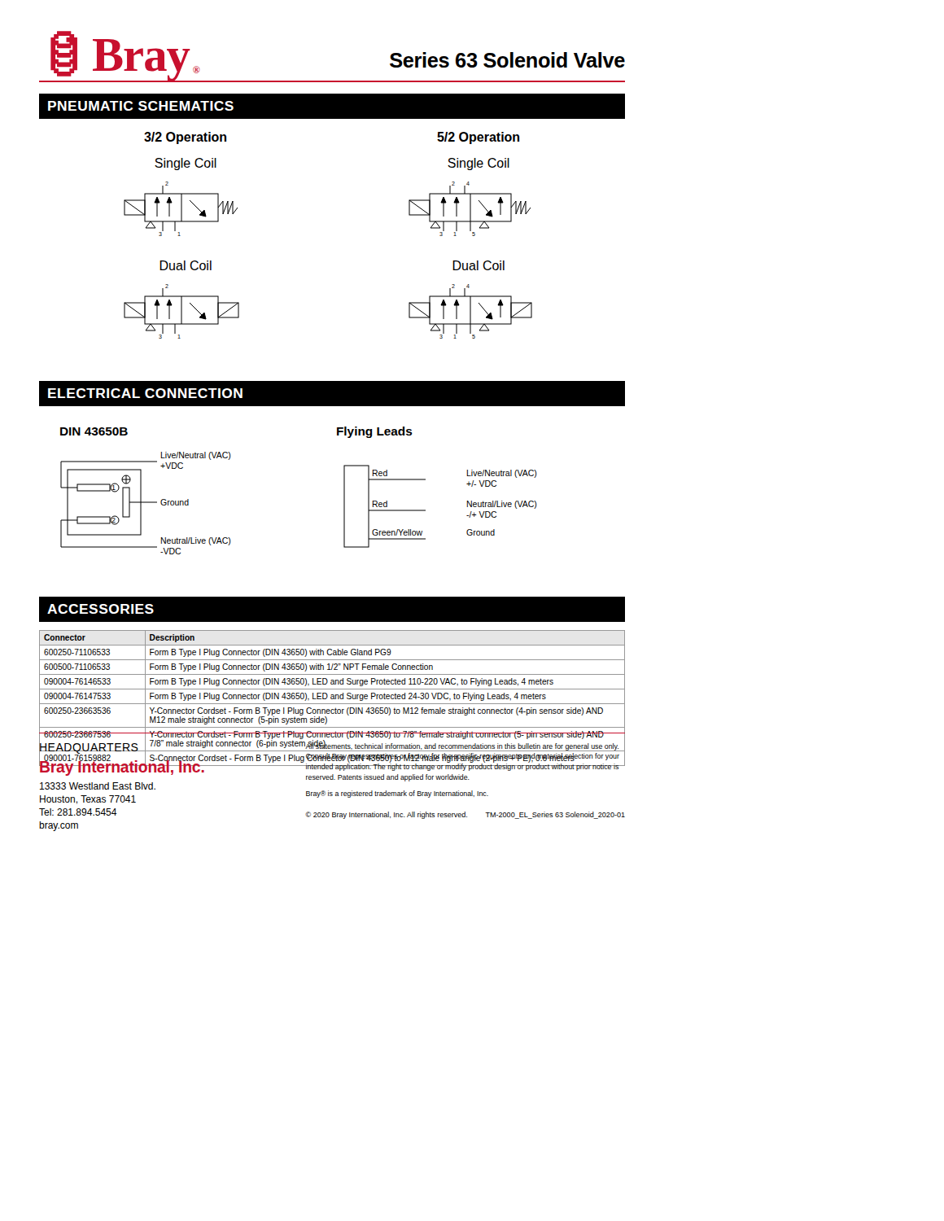🛢 Bray®
Series 63 Solenoid Valve
PNEUMATIC SCHEMATICS
3/2 Operation
Single Coil
2 3 1
Dual Coil
2 3 1
5/2 Operation
Single Coil
2 4 3 1 5
Dual Coil
2 4 3 1 5
ELECTRICAL CONNECTION
DIN 43650B
1 2 Live/Neutral (VAC) +VDC Ground Neutral/Live (VAC) -VDC
Flying Leads
Red Red Green/Yellow Live/Neutral (VAC) +/- VDC Neutral/Live (VAC) -/+ VDC Ground
ACCESSORIES
| Connector | Description |
| --- | --- |
| 600250-71106533 | Form B Type I Plug Connector (DIN 43650) with Cable Gland PG9 |
| 600500-71106533 | Form B Type I Plug Connector (DIN 43650) with 1/2” NPT Female Connection |
| 090004-76146533 | Form B Type I Plug Connector (DIN 43650), LED and Surge Protected 110-220 VAC, to Flying Leads, 4 meters |
| 090004-76147533 | Form B Type I Plug Connector (DIN 43650), LED and Surge Protected 24-30 VDC, to Flying Leads, 4 meters |
| 600250-23663536 | Y-Connector Cordset - Form B Type I Plug Connector (DIN 43650) to M12 female straight connector (4-pin sensor side) AND M12 male straight connector (5-pin system side) |
| 600250-23667536 | Y-Connector Cordset - Form B Type I Plug Connector (DIN 43650) to 7/8” female straight connector (5- pin sensor side) AND 7/8” male straight connector (6-pin system side) |
| 090001-76159882 | S-Connector Cordset - Form B Type I Plug Connector (DIN 43650) to M12 male right angle (2-pins + PE), 0.6 meters |
HEADQUARTERS
Bray International, Inc.
13333 Westland East Blvd.
Houston, Texas 77041
Tel: 281.894.5454
bray.com
All statements, technical information, and recommendations in this bulletin are for general use only. Consult Bray representatives or factory for the specific requirements and material selection for your intended application. The right to change or modify product design or product without prior notice is reserved. Patents issued and applied for worldwide.
Bray® is a registered trademark of Bray International, Inc.
© 2020 Bray International, Inc. All rights reserved. TM-2000_EL_Series 63 Solenoid_2020-01